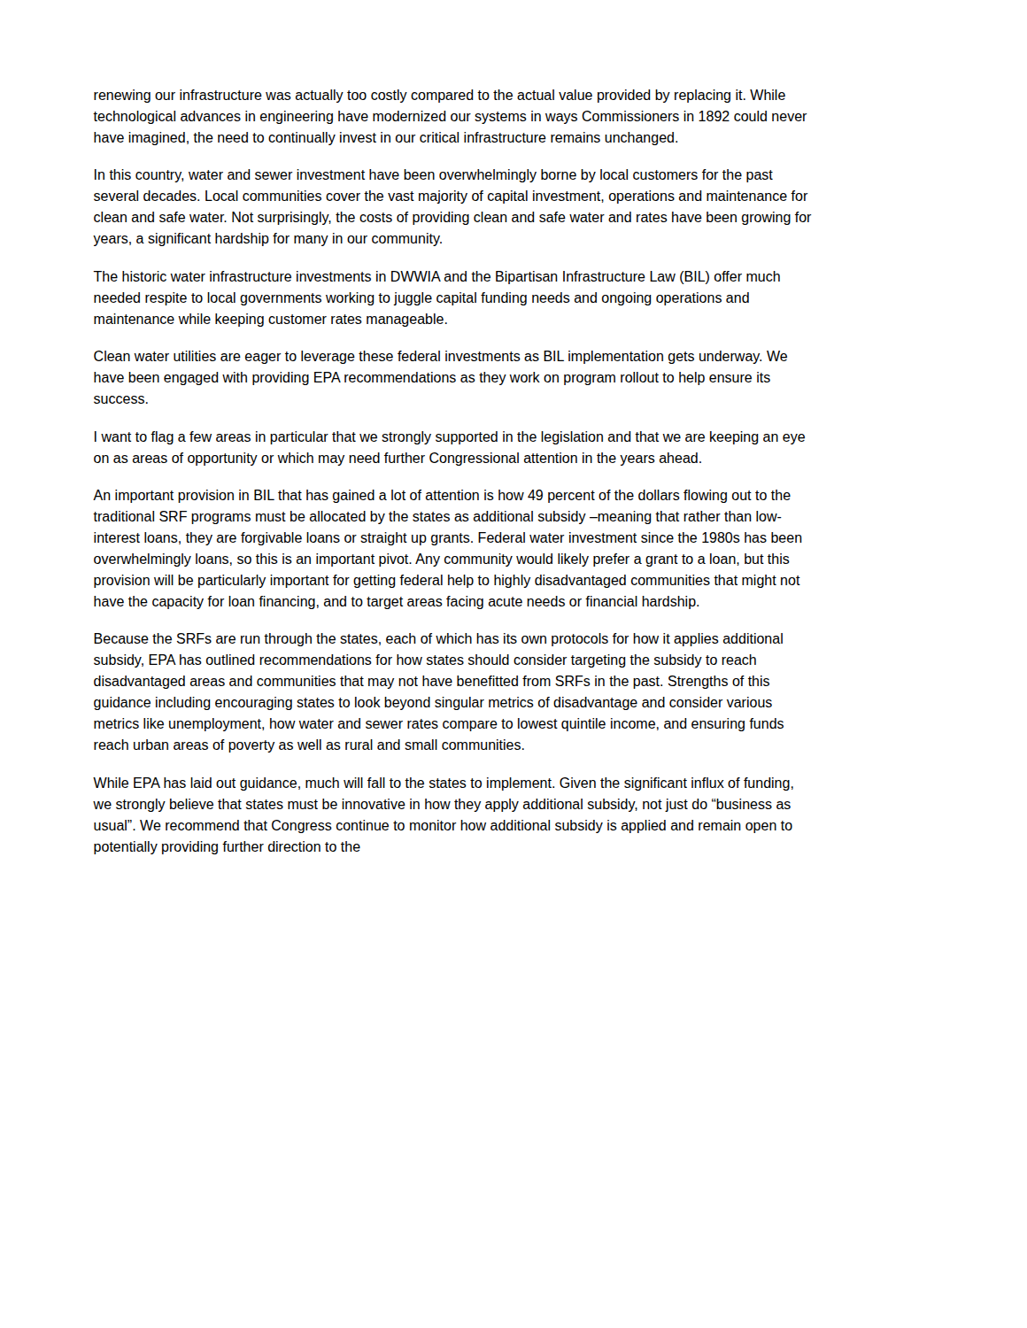renewing our infrastructure was actually too costly compared to the actual value provided by replacing it. While technological advances in engineering have modernized our systems in ways Commissioners in 1892 could never have imagined, the need to continually invest in our critical infrastructure remains unchanged.
In this country, water and sewer investment have been overwhelmingly borne by local customers for the past several decades. Local communities cover the vast majority of capital investment, operations and maintenance for clean and safe water. Not surprisingly, the costs of providing clean and safe water and rates have been growing for years, a significant hardship for many in our community.
The historic water infrastructure investments in DWWIA and the Bipartisan Infrastructure Law (BIL) offer much needed respite to local governments working to juggle capital funding needs and ongoing operations and maintenance while keeping customer rates manageable.
Clean water utilities are eager to leverage these federal investments as BIL implementation gets underway. We have been engaged with providing EPA recommendations as they work on program rollout to help ensure its success.
I want to flag a few areas in particular that we strongly supported in the legislation and that we are keeping an eye on as areas of opportunity or which may need further Congressional attention in the years ahead.
An important provision in BIL that has gained a lot of attention is how 49 percent of the dollars flowing out to the traditional SRF programs must be allocated by the states as additional subsidy –meaning that rather than low-interest loans, they are forgivable loans or straight up grants. Federal water investment since the 1980s has been overwhelmingly loans, so this is an important pivot. Any community would likely prefer a grant to a loan, but this provision will be particularly important for getting federal help to highly disadvantaged communities that might not have the capacity for loan financing, and to target areas facing acute needs or financial hardship.
Because the SRFs are run through the states, each of which has its own protocols for how it applies additional subsidy, EPA has outlined recommendations for how states should consider targeting the subsidy to reach disadvantaged areas and communities that may not have benefitted from SRFs in the past. Strengths of this guidance including encouraging states to look beyond singular metrics of disadvantage and consider various metrics like unemployment, how water and sewer rates compare to lowest quintile income, and ensuring funds reach urban areas of poverty as well as rural and small communities.
While EPA has laid out guidance, much will fall to the states to implement. Given the significant influx of funding, we strongly believe that states must be innovative in how they apply additional subsidy, not just do “business as usual”. We recommend that Congress continue to monitor how additional subsidy is applied and remain open to potentially providing further direction to the